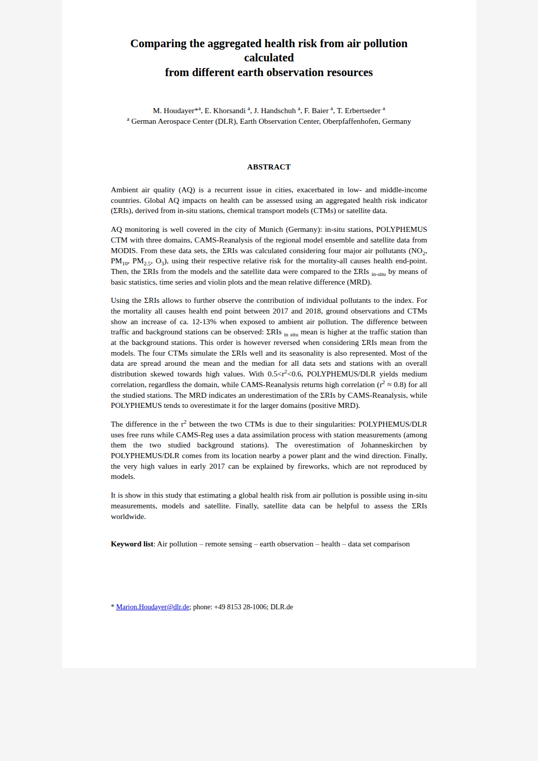Comparing the aggregated health risk from air pollution calculated
from different earth observation resources
M. Houdayer*a, E. Khorsandi a, J. Handschuh a, F. Baier a, T. Erbertseder a
a German Aerospace Center (DLR), Earth Observation Center, Oberpfaffenhofen, Germany
ABSTRACT
Ambient air quality (AQ) is a recurrent issue in cities, exacerbated in low- and middle-income countries. Global AQ impacts on health can be assessed using an aggregated health risk indicator (ΣRIs), derived from in-situ stations, chemical transport models (CTMs) or satellite data.
AQ monitoring is well covered in the city of Munich (Germany): in-situ stations, POLYPHEMUS CTM with three domains, CAMS-Reanalysis of the regional model ensemble and satellite data from MODIS. From these data sets, the ΣRIs was calculated considering four major air pollutants (NO2, PM10, PM2.5, O3), using their respective relative risk for the mortality-all causes health end-point. Then, the ΣRIs from the models and the satellite data were compared to the ΣRIs in-situ by means of basic statistics, time series and violin plots and the mean relative difference (MRD).
Using the ΣRIs allows to further observe the contribution of individual pollutants to the index. For the mortality all causes health end point between 2017 and 2018, ground observations and CTMs show an increase of ca. 12-13% when exposed to ambient air pollution. The difference between traffic and background stations can be observed: ΣRIs in situ mean is higher at the traffic station than at the background stations. This order is however reversed when considering ΣRIs mean from the models. The four CTMs simulate the ΣRIs well and its seasonality is also represented. Most of the data are spread around the mean and the median for all data sets and stations with an overall distribution skewed towards high values. With 0.5<r2<0.6, POLYPHEMUS/DLR yields medium correlation, regardless the domain, while CAMS-Reanalysis returns high correlation (r2 ≈ 0.8) for all the studied stations. The MRD indicates an underestimation of the ΣRIs by CAMS-Reanalysis, while POLYPHEMUS tends to overestimate it for the larger domains (positive MRD).
The difference in the r2 between the two CTMs is due to their singularities: POLYPHEMUS/DLR uses free runs while CAMS-Reg uses a data assimilation process with station measurements (among them the two studied background stations). The overestimation of Johanneskirchen by POLYPHEMUS/DLR comes from its location nearby a power plant and the wind direction. Finally, the very high values in early 2017 can be explained by fireworks, which are not reproduced by models.
It is show in this study that estimating a global health risk from air pollution is possible using in-situ measurements, models and satellite. Finally, satellite data can be helpful to assess the ΣRIs worldwide.
Keyword list: Air pollution – remote sensing – earth observation – health – data set comparison
* Marion.Houdayer@dlr.de; phone: +49 8153 28-1006; DLR.de